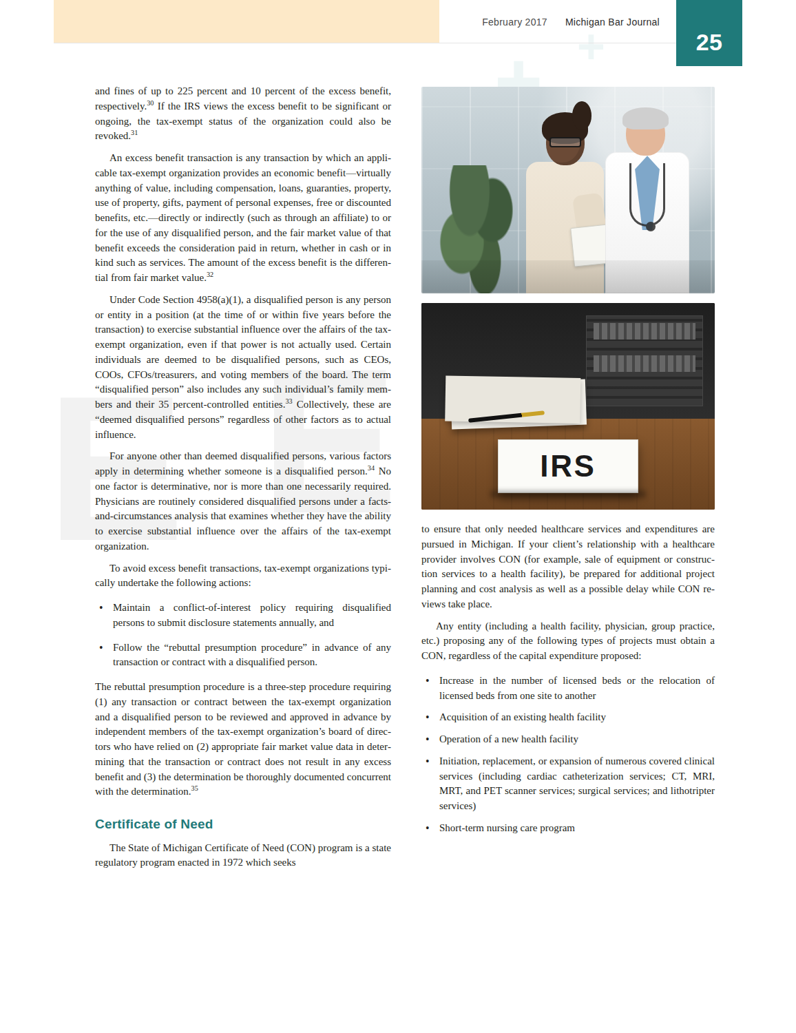E
E
g
+
+
February 2017 Michigan Bar Journal
25
and fines of up to 225 percent and 10 percent of the excess benefit, respectively.30 If the IRS views the excess benefit to be significant or ongoing, the tax-exempt status of the organization could also be revoked.31
An excess benefit transaction is any transaction by which an applicable tax-exempt organization provides an economic benefit—virtually anything of value, including compensation, loans, guaranties, property, use of property, gifts, payment of personal expenses, free or discounted benefits, etc.—directly or indirectly (such as through an affiliate) to or for the use of any disqualified person, and the fair market value of that benefit exceeds the consideration paid in return, whether in cash or in kind such as services. The amount of the excess benefit is the differential from fair market value.32
Under Code Section 4958(a)(1), a disqualified person is any person or entity in a position (at the time of or within five years before the transaction) to exercise substantial influence over the affairs of the tax-exempt organization, even if that power is not actually used. Certain individuals are deemed to be disqualified persons, such as CEOs, COOs, CFOs/treasurers, and voting members of the board. The term “disqualified person” also includes any such individual’s family members and their 35 percent-controlled entities.33 Collectively, these are “deemed disqualified persons” regardless of other factors as to actual influence.
For anyone other than deemed disqualified persons, various factors apply in determining whether someone is a disqualified person.34 No one factor is determinative, nor is more than one necessarily required. Physicians are routinely considered disqualified persons under a facts-and-circumstances analysis that examines whether they have the ability to exercise substantial influence over the affairs of the tax-exempt organization.
To avoid excess benefit transactions, tax-exempt organizations typically undertake the following actions:
Maintain a conflict-of-interest policy requiring disqualified persons to submit disclosure statements annually, and
Follow the “rebuttal presumption procedure” in advance of any transaction or contract with a disqualified person.
The rebuttal presumption procedure is a three-step procedure requiring (1) any transaction or contract between the tax-exempt organization and a disqualified person to be reviewed and approved in advance by independent members of the tax-exempt organization’s board of directors who have relied on (2) appropriate fair market value data in determining that the transaction or contract does not result in any excess benefit and (3) the determination be thoroughly documented concurrent with the determination.35
Certificate of Need
The State of Michigan Certificate of Need (CON) program is a state regulatory program enacted in 1972 which seeks
IRS
to ensure that only needed healthcare services and expenditures are pursued in Michigan. If your client’s relationship with a healthcare provider involves CON (for example, sale of equipment or construction services to a health facility), be prepared for additional project planning and cost analysis as well as a possible delay while CON reviews take place.
Any entity (including a health facility, physician, group practice, etc.) proposing any of the following types of projects must obtain a CON, regardless of the capital expenditure proposed:
Increase in the number of licensed beds or the relocation of licensed beds from one site to another
Acquisition of an existing health facility
Operation of a new health facility
Initiation, replacement, or expansion of numerous covered clinical services (including cardiac catheterization services; CT, MRI, MRT, and PET scanner services; surgical services; and lithotripter services)
Short-term nursing care program